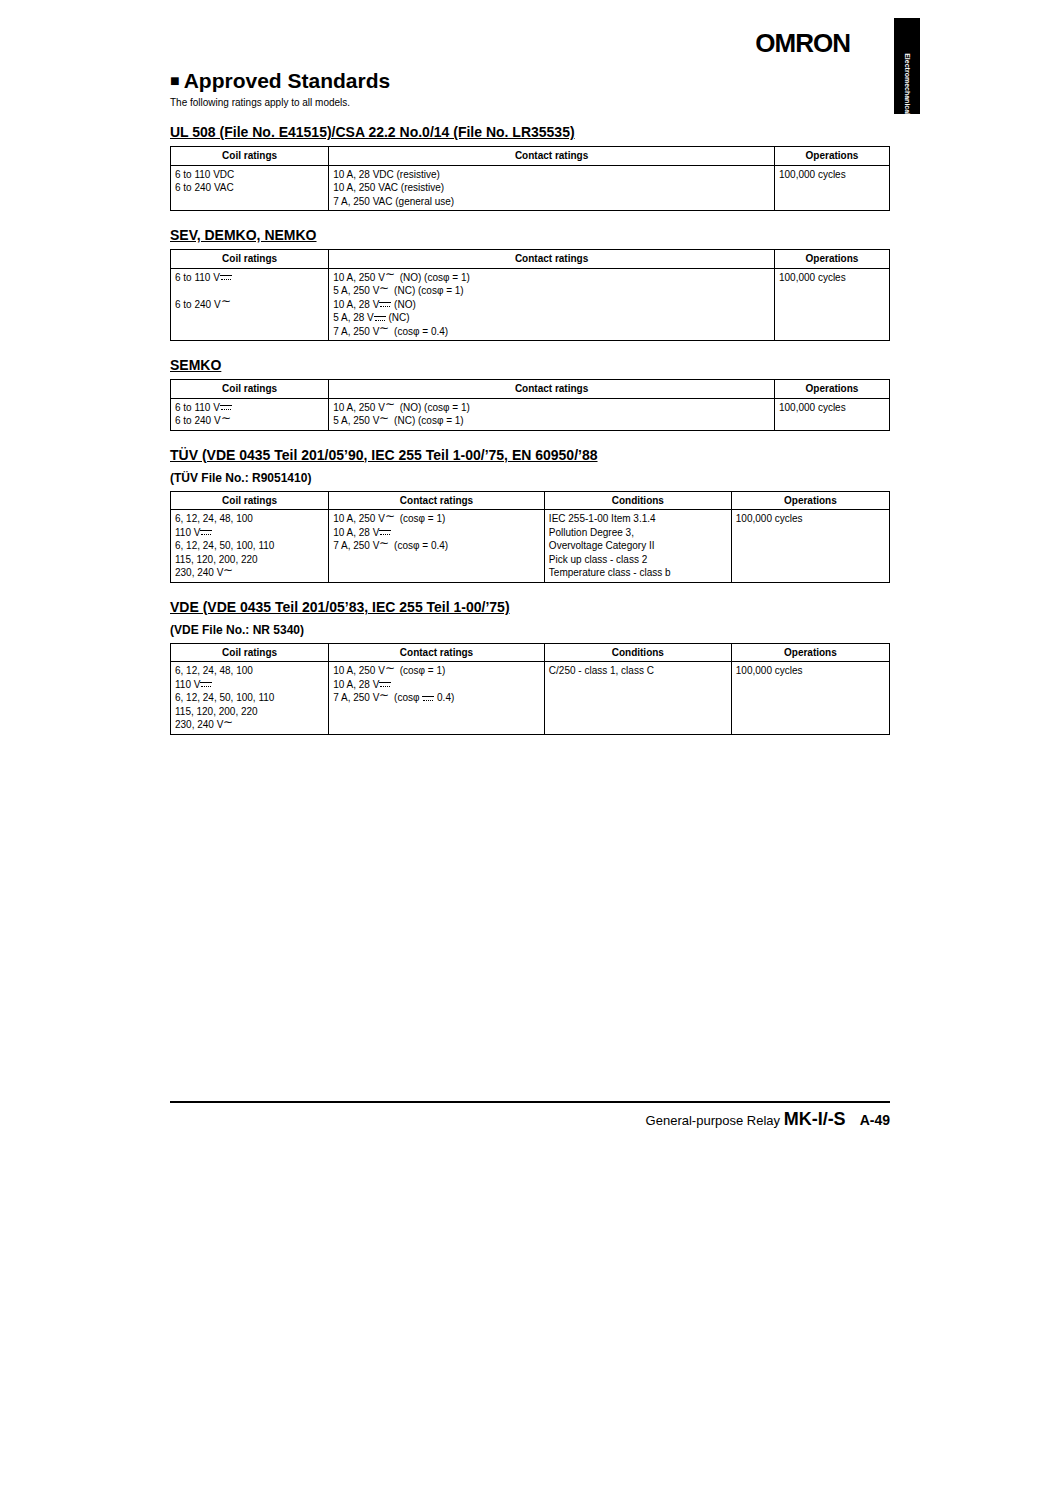Electromechanical Relays
OMRON
■Approved Standards
The following ratings apply to all models.
UL 508 (File No. E41515)/CSA 22.2 No.0/14 (File No. LR35535)
| Coil ratings | Contact ratings | Operations |
| --- | --- | --- |
| 6 to 110 VDC 6 to 240 VAC | 10 A, 28 VDC (resistive) 10 A, 250 VAC (resistive) 7 A, 250 VAC (general use) | 100,000 cycles |
SEV, DEMKO, NEMKO
| Coil ratings | Contact ratings | Operations |
| --- | --- | --- |
| 6 to 110 V 6 to 240 V | 10 A, 250 V (NO) (cosφ = 1) 5 A, 250 V (NC) (cosφ = 1) 10 A, 28 V (NO) 5 A, 28 V (NC) 7 A, 250 V (cosφ = 0.4) | 100,000 cycles |
SEMKO
| Coil ratings | Contact ratings | Operations |
| --- | --- | --- |
| 6 to 110 V 6 to 240 V | 10 A, 250 V (NO) (cosφ = 1) 5 A, 250 V (NC) (cosφ = 1) | 100,000 cycles |
TÜV (VDE 0435 Teil 201/05’90, IEC 255 Teil 1-00/’75, EN 60950/’88
(TÜV File No.: R9051410)
| Coil ratings | Contact ratings | Conditions | Operations |
| --- | --- | --- | --- |
| 6, 12, 24, 48, 100 110 V 6, 12, 24, 50, 100, 110 115, 120, 200, 220 230, 240 V | 10 A, 250 V (cosφ = 1) 10 A, 28 V 7 A, 250 V (cosφ = 0.4) | IEC 255-1-00 Item 3.1.4 Pollution Degree 3, Overvoltage Category II Pick up class - class 2 Temperature class - class b | 100,000 cycles |
VDE (VDE 0435 Teil 201/05’83, IEC 255 Teil 1-00/’75)
(VDE File No.: NR 5340)
| Coil ratings | Contact ratings | Conditions | Operations |
| --- | --- | --- | --- |
| 6, 12, 24, 48, 100 110 V 6, 12, 24, 50, 100, 110 115, 120, 200, 220 230, 240 V | 10 A, 250 V (cosφ = 1) 10 A, 28 V 7 A, 250 V (cosφ 0.4) | C/250 - class 1, class C | 100,000 cycles |
General-purpose Relay MK-I/-S A-49